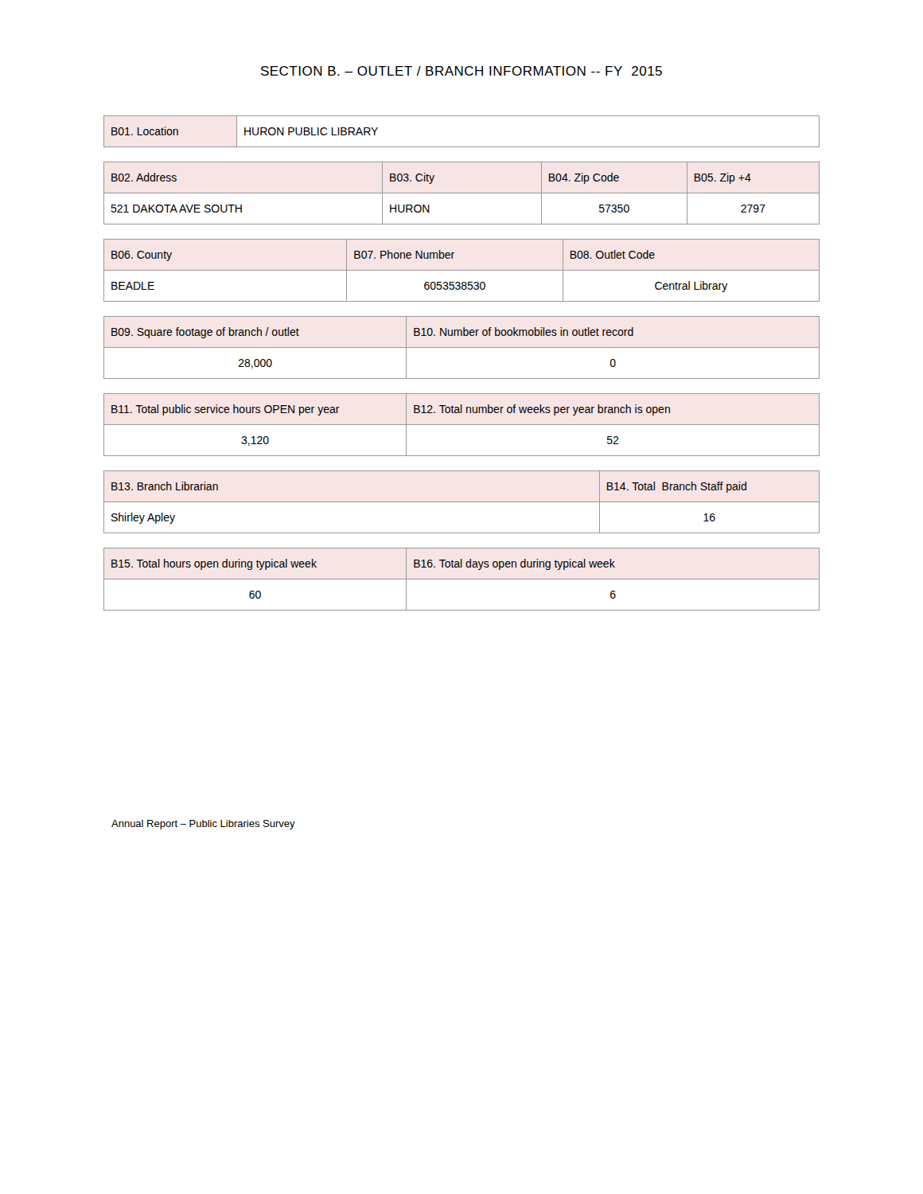SECTION B. – OUTLET / BRANCH INFORMATION -- FY 2015
| B01. Location | HURON PUBLIC LIBRARY |
| B02. Address | B03. City | B04. Zip Code | B05. Zip +4 |
| 521 DAKOTA AVE SOUTH | HURON | 57350 | 2797 |
| B06. County | B07. Phone Number | B08. Outlet Code |
| BEADLE | 6053538530 | Central Library |
| B09. Square footage of branch / outlet | B10. Number of bookmobiles in outlet record |
| 28,000 | 0 |
| B11. Total public service hours OPEN per year | B12. Total number of weeks per year branch is open |
| 3,120 | 52 |
| B13. Branch Librarian | B14. Total Branch Staff paid |
| Shirley Apley | 16 |
| B15. Total hours open during typical week | B16. Total days open during typical week |
| 60 | 6 |
Annual Report – Public Libraries Survey